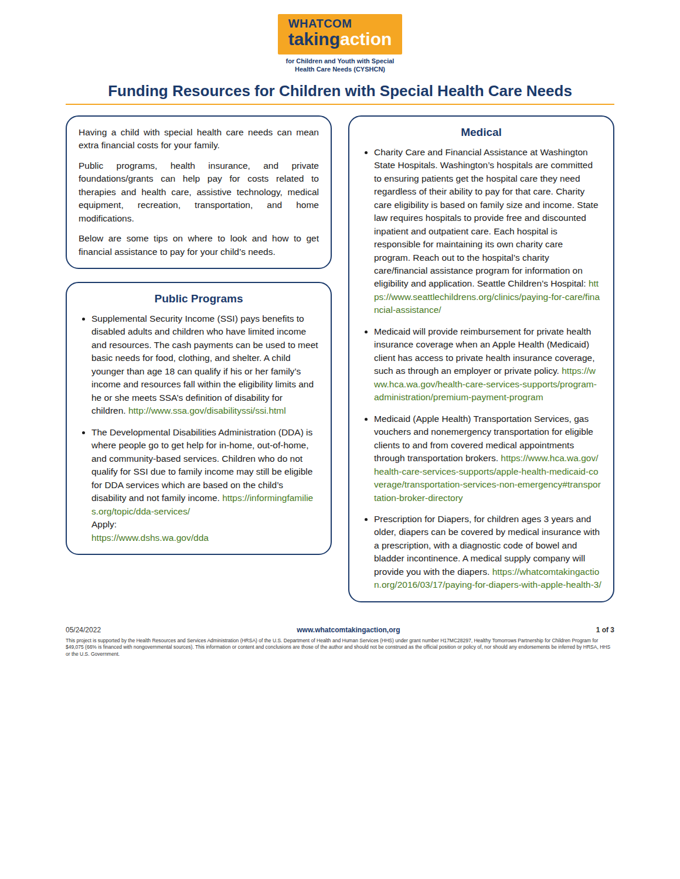WHATCOM taking action
for Children and Youth with Special
Health Care Needs (CYSHCN)
Funding Resources for Children with Special Health Care Needs
Having a child with special health care needs can mean extra financial costs for your family.
Public programs, health insurance, and private foundations/grants can help pay for costs related to therapies and health care, assistive technology, medical equipment, recreation, transportation, and home modifications.
Below are some tips on where to look and how to get financial assistance to pay for your child’s needs.
Public Programs
Supplemental Security Income (SSI) pays benefits to disabled adults and children who have limited income and resources. The cash payments can be used to meet basic needs for food, clothing, and shelter. A child younger than age 18 can qualify if his or her family’s income and resources fall within the eligibility limits and he or she meets SSA’s definition of disability for children. http://www.ssa.gov/disabilityssi/ssi.html
The Developmental Disabilities Administration (DDA) is where people go to get help for in-home, out-of-home, and community-based services. Children who do not qualify for SSI due to family income may still be eligible for DDA services which are based on the child’s disability and not family income. https://informingfamilies.org/topic/dda-services/ Apply: https://www.dshs.wa.gov/dda
Medical
Charity Care and Financial Assistance at Washington State Hospitals. Washington’s hospitals are committed to ensuring patients get the hospital care they need regardless of their ability to pay for that care. Charity care eligibility is based on family size and income. State law requires hospitals to provide free and discounted inpatient and outpatient care. Each hospital is responsible for maintaining its own charity care program. Reach out to the hospital’s charity care/financial assistance program for information on eligibility and application. Seattle Children’s Hospital: https://www.seattlechildrens.org/clinics/paying-for-care/financial-assistance/
Medicaid will provide reimbursement for private health insurance coverage when an Apple Health (Medicaid) client has access to private health insurance coverage, such as through an employer or private policy. https://www.hca.wa.gov/health-care-services-supports/program-administration/premium-payment-program
Medicaid (Apple Health) Transportation Services, gas vouchers and nonemergency transportation for eligible clients to and from covered medical appointments through transportation brokers. https://www.hca.wa.gov/health-care-services-supports/apple-health-medicaid-coverage/transportation-services-non-emergency#transportation-broker-directory
Prescription for Diapers, for children ages 3 years and older, diapers can be covered by medical insurance with a prescription, with a diagnostic code of bowel and bladder incontinence. A medical supply company will provide you with the diapers. https://whatcomtakingaction.org/2016/03/17/paying-for-diapers-with-apple-health-3/
05/24/2022 www.whatcomtakingaction,org 1 of 3
This project is supported by the Health Resources and Services Administration (HRSA) of the U.S. Department of Health and Human Services (HHS) under grant number H17MC28297, Healthy Tomorrows Partnership for Children Program for $49,075 (66% is financed with nongovernmental sources). This information or content and conclusions are those of the author and should not be construed as the official position or policy of, nor should any endorsements be inferred by HRSA, HHS or the U.S. Government.